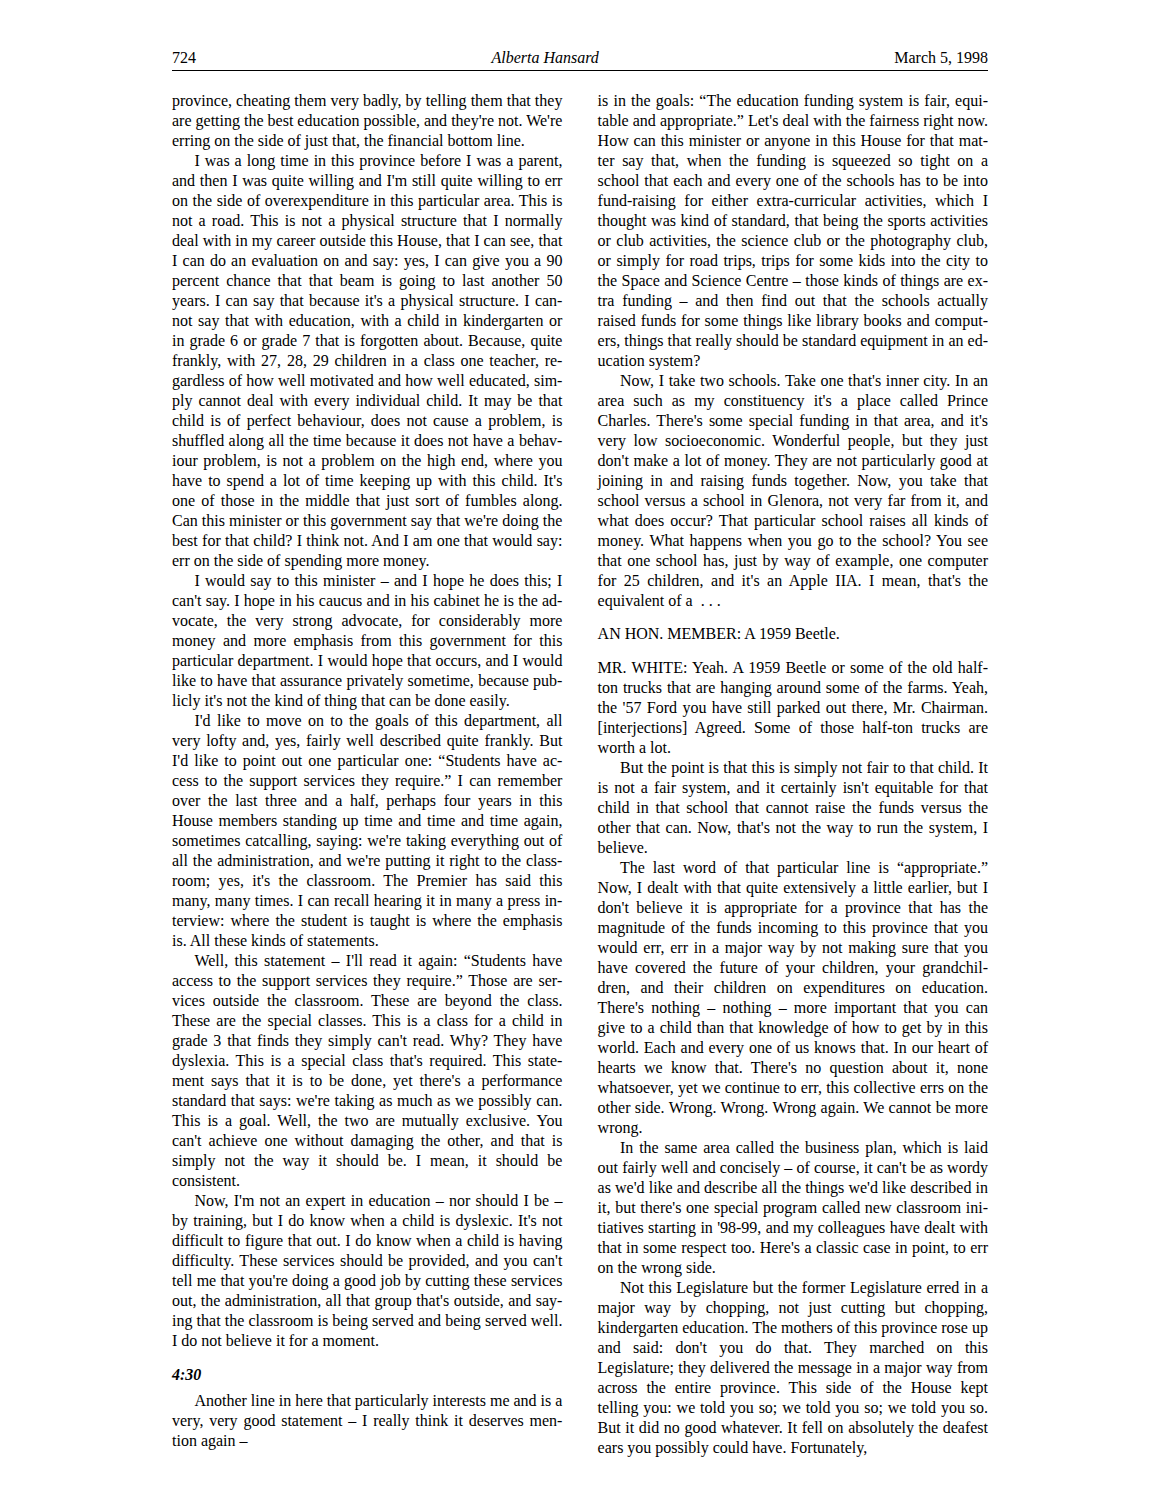724 Alberta Hansard March 5, 1998
province, cheating them very badly, by telling them that they are getting the best education possible, and they're not. We're erring on the side of just that, the financial bottom line.
I was a long time in this province before I was a parent, and then I was quite willing and I'm still quite willing to err on the side of overexpenditure in this particular area. This is not a road. This is not a physical structure that I normally deal with in my career outside this House, that I can see, that I can do an evaluation on and say: yes, I can give you a 90 percent chance that that beam is going to last another 50 years. I can say that because it's a physical structure. I cannot say that with education, with a child in kindergarten or in grade 6 or grade 7 that is forgotten about. Because, quite frankly, with 27, 28, 29 children in a class one teacher, regardless of how well motivated and how well educated, simply cannot deal with every individual child. It may be that child is of perfect behaviour, does not cause a problem, is shuffled along all the time because it does not have a behaviour problem, is not a problem on the high end, where you have to spend a lot of time keeping up with this child. It's one of those in the middle that just sort of fumbles along. Can this minister or this government say that we're doing the best for that child? I think not. And I am one that would say: err on the side of spending more money.
I would say to this minister – and I hope he does this; I can't say. I hope in his caucus and in his cabinet he is the advocate, the very strong advocate, for considerably more money and more emphasis from this government for this particular department. I would hope that occurs, and I would like to have that assurance privately sometime, because publicly it's not the kind of thing that can be done easily.
I'd like to move on to the goals of this department, all very lofty and, yes, fairly well described quite frankly. But I'd like to point out one particular one: “Students have access to the support services they require.” I can remember over the last three and a half, perhaps four years in this House members standing up time and time and time again, sometimes catcalling, saying: we're taking everything out of all the administration, and we're putting it right to the classroom; yes, it's the classroom. The Premier has said this many, many times. I can recall hearing it in many a press interview: where the student is taught is where the emphasis is. All these kinds of statements.
Well, this statement – I'll read it again: “Students have access to the support services they require.” Those are services outside the classroom. These are beyond the class. These are the special classes. This is a class for a child in grade 3 that finds they simply can't read. Why? They have dyslexia. This is a special class that's required. This statement says that it is to be done, yet there's a performance standard that says: we're taking as much as we possibly can. This is a goal. Well, the two are mutually exclusive. You can't achieve one without damaging the other, and that is simply not the way it should be. I mean, it should be consistent.
Now, I'm not an expert in education – nor should I be – by training, but I do know when a child is dyslexic. It's not difficult to figure that out. I do know when a child is having difficulty. These services should be provided, and you can't tell me that you're doing a good job by cutting these services out, the administration, all that group that's outside, and saying that the classroom is being served and being served well. I do not believe it for a moment.
4:30
Another line in here that particularly interests me and is a very, very good statement – I really think it deserves mention again –
is in the goals: “The education funding system is fair, equitable and appropriate.” Let's deal with the fairness right now. How can this minister or anyone in this House for that matter say that, when the funding is squeezed so tight on a school that each and every one of the schools has to be into fund-raising for either extra-curricular activities, which I thought was kind of standard, that being the sports activities or club activities, the science club or the photography club, or simply for road trips, trips for some kids into the city to the Space and Science Centre – those kinds of things are extra funding – and then find out that the schools actually raised funds for some things like library books and computers, things that really should be standard equipment in an education system?
Now, I take two schools. Take one that's inner city. In an area such as my constituency it's a place called Prince Charles. There's some special funding in that area, and it's very low socioeconomic. Wonderful people, but they just don't make a lot of money. They are not particularly good at joining in and raising funds together. Now, you take that school versus a school in Glenora, not very far from it, and what does occur? That particular school raises all kinds of money. What happens when you go to the school? You see that one school has, just by way of example, one computer for 25 children, and it's an Apple IIA. I mean, that's the equivalent of a . . .
AN HON. MEMBER: A 1959 Beetle.
MR. WHITE: Yeah. A 1959 Beetle or some of the old half-ton trucks that are hanging around some of the farms. Yeah, the '57 Ford you have still parked out there, Mr. Chairman. [interjections] Agreed. Some of those half-ton trucks are worth a lot.
But the point is that this is simply not fair to that child. It is not a fair system, and it certainly isn't equitable for that child in that school that cannot raise the funds versus the other that can. Now, that's not the way to run the system, I believe.
The last word of that particular line is “appropriate.” Now, I dealt with that quite extensively a little earlier, but I don't believe it is appropriate for a province that has the magnitude of the funds incoming to this province that you would err, err in a major way by not making sure that you have covered the future of your children, your grandchildren, and their children on expenditures on education. There's nothing – nothing – more important that you can give to a child than that knowledge of how to get by in this world. Each and every one of us knows that. In our heart of hearts we know that. There's no question about it, none whatsoever, yet we continue to err, this collective errs on the other side. Wrong. Wrong. Wrong again. We cannot be more wrong.
In the same area called the business plan, which is laid out fairly well and concisely – of course, it can't be as wordy as we'd like and describe all the things we'd like described in it, but there's one special program called new classroom initiatives starting in '98-99, and my colleagues have dealt with that in some respect too. Here's a classic case in point, to err on the wrong side.
Not this Legislature but the former Legislature erred in a major way by chopping, not just cutting but chopping, kindergarten education. The mothers of this province rose up and said: don't you do that. They marched on this Legislature; they delivered the message in a major way from across the entire province. This side of the House kept telling you: we told you so; we told you so; we told you so. But it did no good whatever. It fell on absolutely the deafest ears you possibly could have. Fortunately,